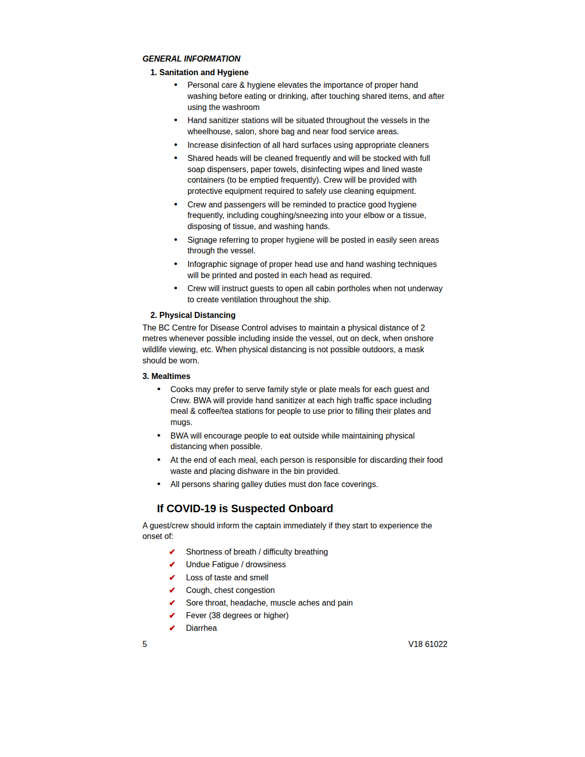GENERAL INFORMATION
Sanitation and Hygiene
Personal care & hygiene elevates the importance of proper hand washing before eating or drinking, after touching shared items, and after using the washroom
Hand sanitizer stations will be situated throughout the vessels in the wheelhouse, salon, shore bag and near food service areas.
Increase disinfection of all hard surfaces using appropriate cleaners
Shared heads will be cleaned frequently and will be stocked with full soap dispensers, paper towels, disinfecting wipes and lined waste containers (to be emptied frequently). Crew will be provided with protective equipment required to safely use cleaning equipment.
Crew and passengers will be reminded to practice good hygiene frequently, including coughing/sneezing into your elbow or a tissue, disposing of tissue, and washing hands.
Signage referring to proper hygiene will be posted in easily seen areas through the vessel.
Infographic signage of proper head use and hand washing techniques will be printed and posted in each head as required.
Crew will instruct guests to open all cabin portholes when not underway to create ventilation throughout the ship.
Physical Distancing
The BC Centre for Disease Control advises to maintain a physical distance of 2 metres whenever possible including inside the vessel, out on deck, when onshore wildlife viewing, etc. When physical distancing is not possible outdoors, a mask should be worn.
3. Mealtimes
Cooks may prefer to serve family style or plate meals for each guest and Crew. BWA will provide hand sanitizer at each high traffic space including meal & coffee/tea stations for people to use prior to filling their plates and mugs.
BWA will encourage people to eat outside while maintaining physical distancing when possible.
At the end of each meal, each person is responsible for discarding their food waste and placing dishware in the bin provided.
All persons sharing galley duties must don face coverings.
If COVID-19 is Suspected Onboard
A guest/crew should inform the captain immediately if they start to experience the onset of:
Shortness of breath / difficulty breathing
Undue Fatigue / drowsiness
Loss of taste and smell
Cough, chest congestion
Sore throat, headache, muscle aches and pain
Fever (38 degrees or higher)
Diarrhea
5 V18 61022